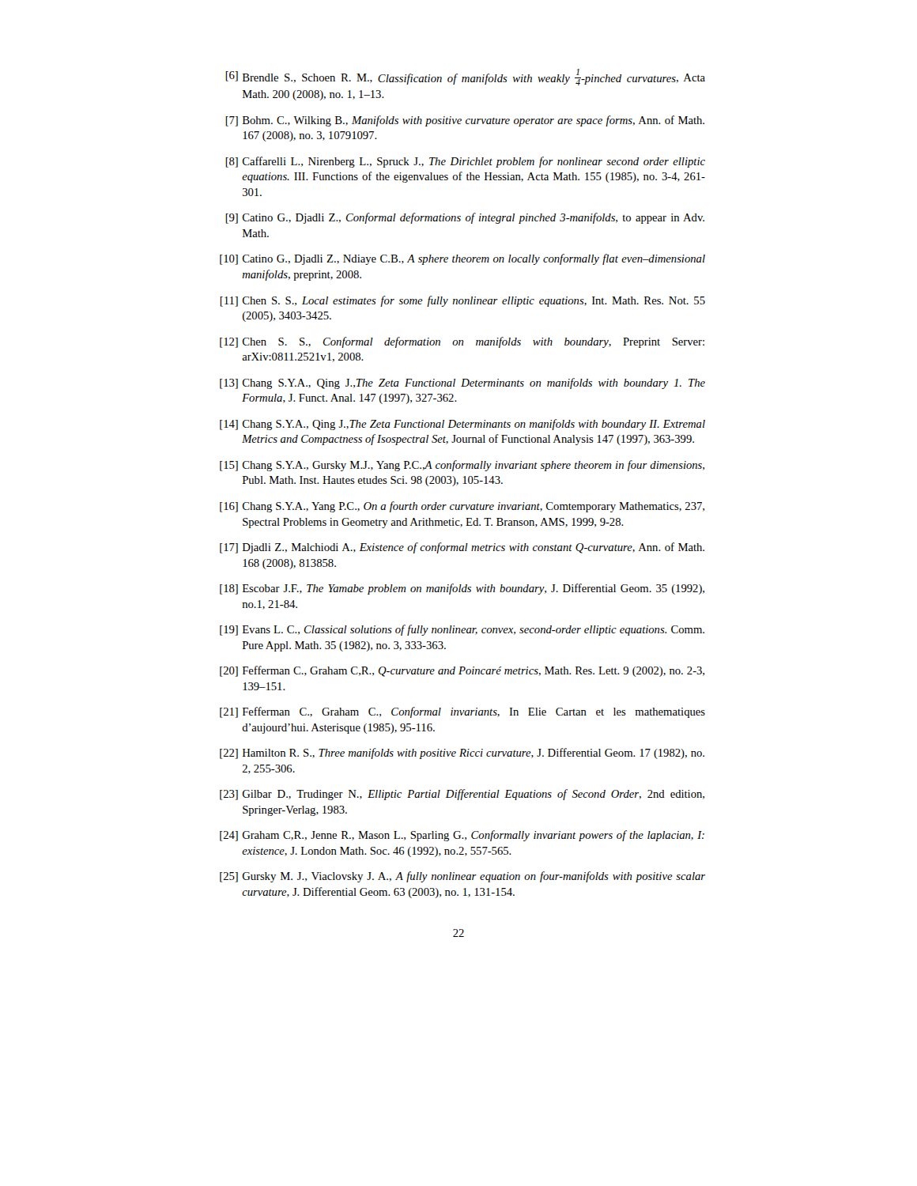[6] Brendle S., Schoen R. M., Classification of manifolds with weakly 14-pinched curvatures, Acta Math. 200 (2008), no. 1, 1–13.
[7] Bohm. C., Wilking B., Manifolds with positive curvature operator are space forms, Ann. of Math. 167 (2008), no. 3, 10791097.
[8] Caffarelli L., Nirenberg L., Spruck J., The Dirichlet problem for nonlinear second order elliptic equations. III. Functions of the eigenvalues of the Hessian, Acta Math. 155 (1985), no. 3-4, 261-301.
[9] Catino G., Djadli Z., Conformal deformations of integral pinched 3-manifolds, to appear in Adv. Math.
[10] Catino G., Djadli Z., Ndiaye C.B., A sphere theorem on locally conformally flat even–dimensional manifolds, preprint, 2008.
[11] Chen S. S., Local estimates for some fully nonlinear elliptic equations, Int. Math. Res. Not. 55 (2005), 3403-3425.
[12] Chen S. S., Conformal deformation on manifolds with boundary, Preprint Server: arXiv:0811.2521v1, 2008.
[13] Chang S.Y.A., Qing J.,The Zeta Functional Determinants on manifolds with boundary 1. The Formula, J. Funct. Anal. 147 (1997), 327-362.
[14] Chang S.Y.A., Qing J.,The Zeta Functional Determinants on manifolds with boundary II. Extremal Metrics and Compactness of Isospectral Set, Journal of Functional Analysis 147 (1997), 363-399.
[15] Chang S.Y.A., Gursky M.J., Yang P.C.,A conformally invariant sphere theorem in four dimensions, Publ. Math. Inst. Hautes etudes Sci. 98 (2003), 105-143.
[16] Chang S.Y.A., Yang P.C., On a fourth order curvature invariant, Comtemporary Mathematics, 237, Spectral Problems in Geometry and Arithmetic, Ed. T. Branson, AMS, 1999, 9-28.
[17] Djadli Z., Malchiodi A., Existence of conformal metrics with constant Q-curvature, Ann. of Math. 168 (2008), 813858.
[18] Escobar J.F., The Yamabe problem on manifolds with boundary, J. Differential Geom. 35 (1992), no.1, 21-84.
[19] Evans L. C., Classical solutions of fully nonlinear, convex, second-order elliptic equations. Comm. Pure Appl. Math. 35 (1982), no. 3, 333-363.
[20] Fefferman C., Graham C,R., Q-curvature and Poincaré metrics, Math. Res. Lett. 9 (2002), no. 2-3, 139–151.
[21] Fefferman C., Graham C., Conformal invariants, In Elie Cartan et les mathematiques d’aujourd’hui. Asterisque (1985), 95-116.
[22] Hamilton R. S., Three manifolds with positive Ricci curvature, J. Differential Geom. 17 (1982), no. 2, 255-306.
[23] Gilbar D., Trudinger N., Elliptic Partial Differential Equations of Second Order, 2nd edition, Springer-Verlag, 1983.
[24] Graham C,R., Jenne R., Mason L., Sparling G., Conformally invariant powers of the laplacian, I: existence, J. London Math. Soc. 46 (1992), no.2, 557-565.
[25] Gursky M. J., Viaclovsky J. A., A fully nonlinear equation on four-manifolds with positive scalar curvature, J. Differential Geom. 63 (2003), no. 1, 131-154.
22